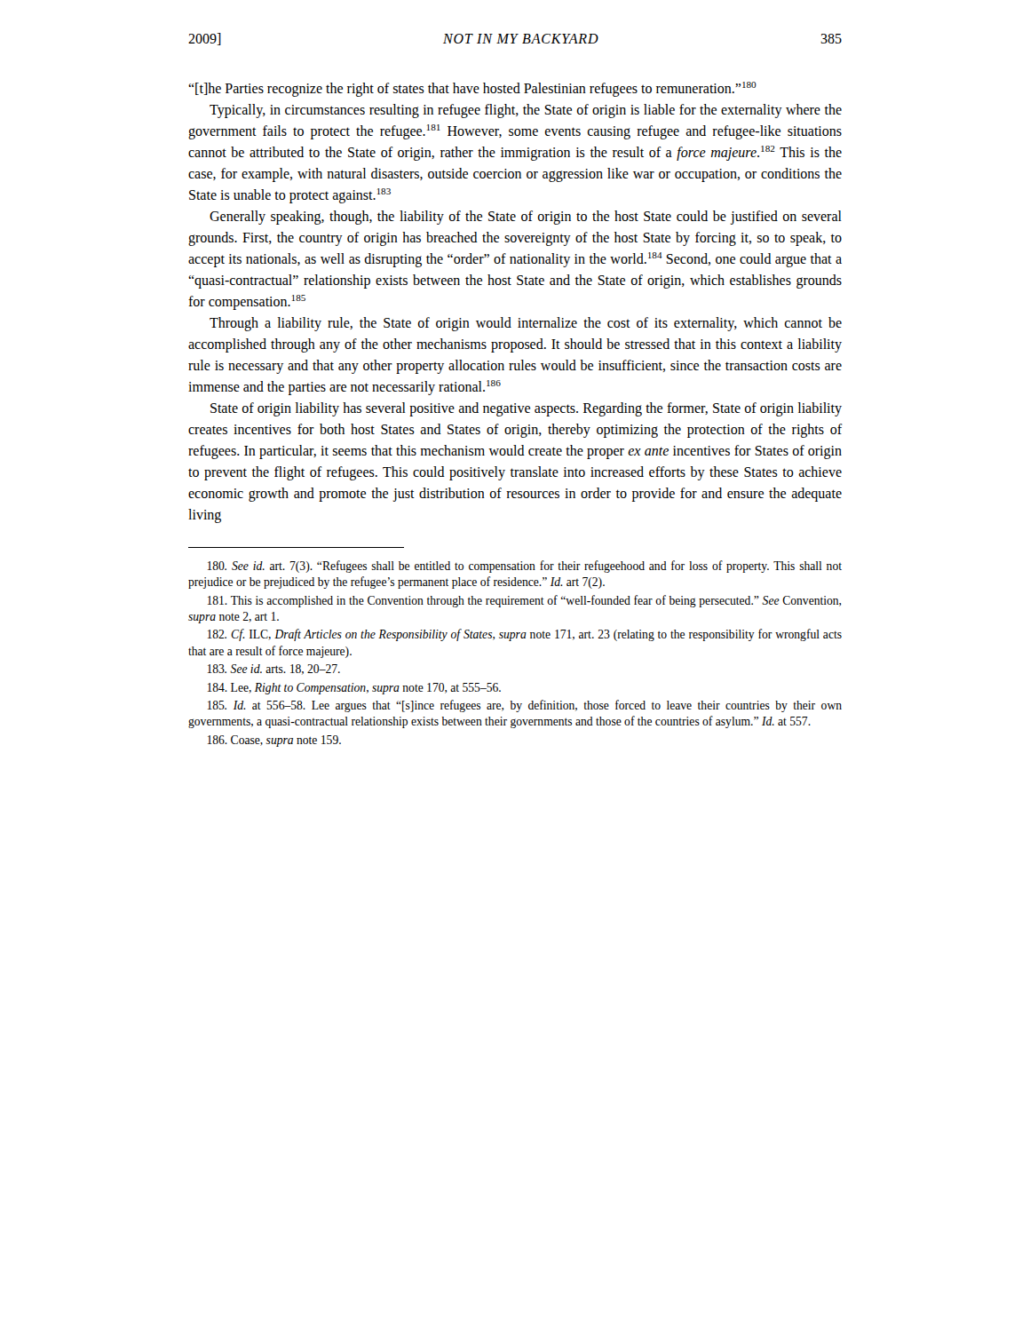2009] Not in My Backyard 385
“[t]he Parties recognize the right of states that have hosted Palestinian refugees to remuneration.”180
Typically, in circumstances resulting in refugee flight, the State of origin is liable for the externality where the government fails to protect the refugee.181 However, some events causing refugee and refugee-like situations cannot be attributed to the State of origin, rather the immigration is the result of a force majeure.182 This is the case, for example, with natural disasters, outside coercion or aggression like war or occupation, or conditions the State is unable to protect against.183
Generally speaking, though, the liability of the State of origin to the host State could be justified on several grounds. First, the country of origin has breached the sovereignty of the host State by forcing it, so to speak, to accept its nationals, as well as disrupting the “order” of nationality in the world.184 Second, one could argue that a “quasi-contractual” relationship exists between the host State and the State of origin, which establishes grounds for compensation.185
Through a liability rule, the State of origin would internalize the cost of its externality, which cannot be accomplished through any of the other mechanisms proposed. It should be stressed that in this context a liability rule is necessary and that any other property allocation rules would be insufficient, since the transaction costs are immense and the parties are not necessarily rational.186
State of origin liability has several positive and negative aspects. Regarding the former, State of origin liability creates incentives for both host States and States of origin, thereby optimizing the protection of the rights of refugees. In particular, it seems that this mechanism would create the proper ex ante incentives for States of origin to prevent the flight of refugees. This could positively translate into increased efforts by these States to achieve economic growth and promote the just distribution of resources in order to provide for and ensure the adequate living
180. See id. art. 7(3). “Refugees shall be entitled to compensation for their refugeehood and for loss of property. This shall not prejudice or be prejudiced by the refugee’s permanent place of residence.” Id. art 7(2).
181. This is accomplished in the Convention through the requirement of “well-founded fear of being persecuted.” See Convention, supra note 2, art 1.
182. Cf. ILC, Draft Articles on the Responsibility of States, supra note 171, art. 23 (relating to the responsibility for wrongful acts that are a result of force majeure).
183. See id. arts. 18, 20–27.
184. Lee, Right to Compensation, supra note 170, at 555–56.
185. Id. at 556–58. Lee argues that “[s]ince refugees are, by definition, those forced to leave their countries by their own governments, a quasi-contractual relationship exists between their governments and those of the countries of asylum.” Id. at 557.
186. Coase, supra note 159.